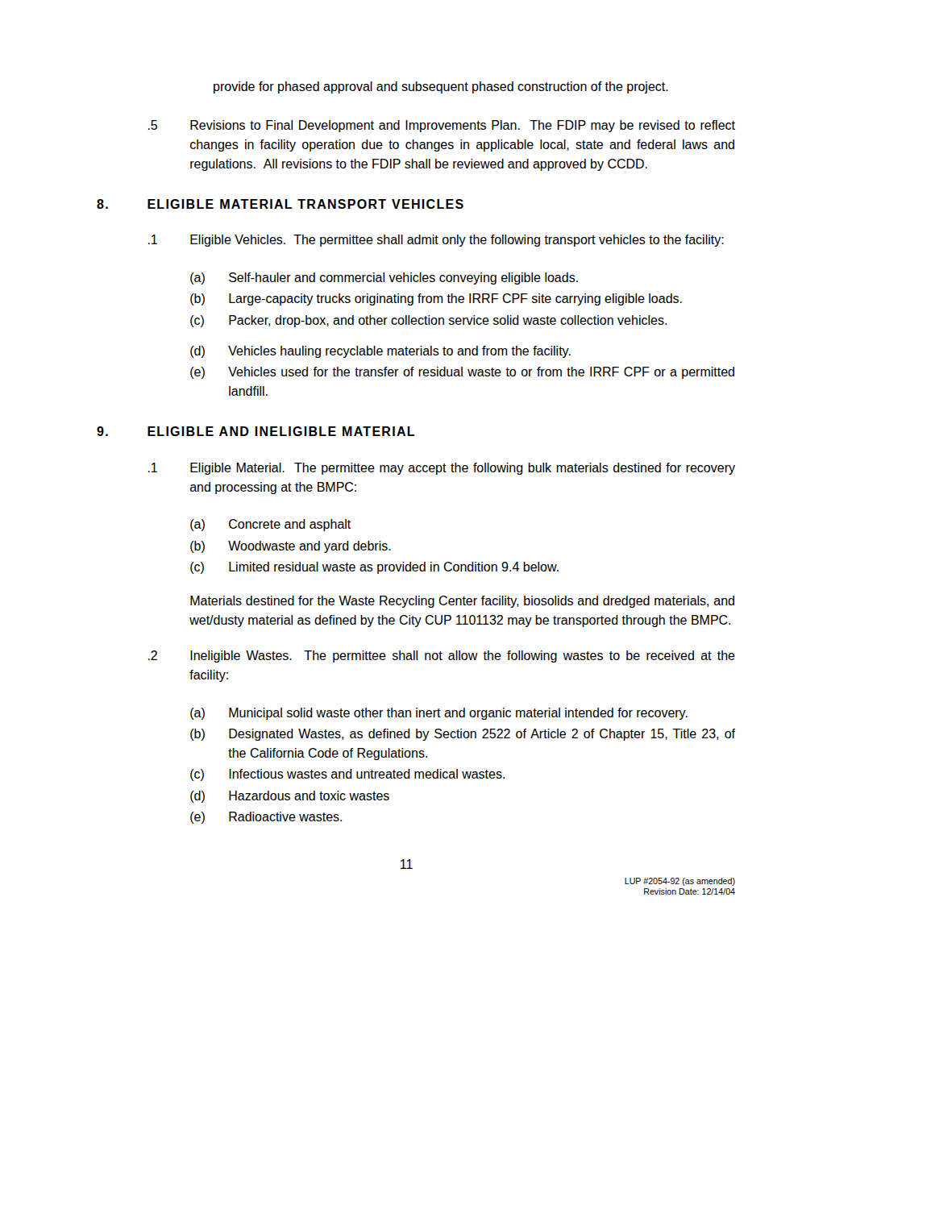provide for phased approval and subsequent phased construction of the project.
.5
Revisions to Final Development and Improvements Plan. The FDIP may be revised to reflect changes in facility operation due to changes in applicable local, state and federal laws and regulations. All revisions to the FDIP shall be reviewed and approved by CCDD.
8.
ELIGIBLE MATERIAL TRANSPORT VEHICLES
.1
Eligible Vehicles. The permittee shall admit only the following transport vehicles to the facility:
(a)
Self-hauler and commercial vehicles conveying eligible loads.
(b)
Large-capacity trucks originating from the IRRF CPF site carrying eligible loads.
(c)
Packer, drop-box, and other collection service solid waste collection vehicles.
(d)
Vehicles hauling recyclable materials to and from the facility.
(e)
Vehicles used for the transfer of residual waste to or from the IRRF CPF or a permitted landfill.
9.
ELIGIBLE AND INELIGIBLE MATERIAL
.1
Eligible Material. The permittee may accept the following bulk materials destined for recovery and processing at the BMPC:
(a)
Concrete and asphalt
(b)
Woodwaste and yard debris.
(c)
Limited residual waste as provided in Condition 9.4 below.
Materials destined for the Waste Recycling Center facility, biosolids and dredged materials, and wet/dusty material as defined by the City CUP 1101132 may be transported through the BMPC.
.2
Ineligible Wastes. The permittee shall not allow the following wastes to be received at the facility:
(a)
Municipal solid waste other than inert and organic material intended for recovery.
(b)
Designated Wastes, as defined by Section 2522 of Article 2 of Chapter 15, Title 23, of the California Code of Regulations.
(c)
Infectious wastes and untreated medical wastes.
(d)
Hazardous and toxic wastes
(e)
Radioactive wastes.
11
LUP #2054-92 (as amended)
Revision Date: 12/14/04